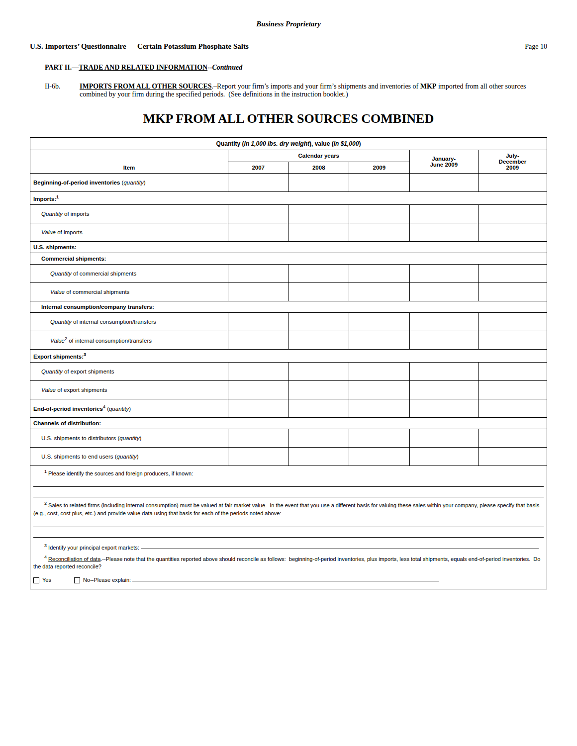Business Proprietary
U.S. Importers’ Questionnaire — Certain Potassium Phosphate Salts
Page 10
PART II.—TRADE AND RELATED INFORMATION--Continued
II-6b.
IMPORTS FROM ALL OTHER SOURCES.–Report your firm’s imports and your firm’s shipments and inventories of MKP imported from all other sources combined by your firm during the specified periods. (See definitions in the instruction booklet.)
MKP FROM ALL OTHER SOURCES COMBINED
| Quantity ( in 1,000 lbs. dry weight ), value ( in $1,000 ) |
| Item | Calendar years | January- June 2009 | July- December 2009 |
| 2007 | 2008 | 2009 |
| Beginning-of-period inventories ( quantity ) | | | | | |
| Imports: 1 |
| Quantity of imports | | | | | |
| Value of imports | | | | | |
| U.S. shipments: |
| Commercial shipments: |
| Quantity of commercial shipments | | | | | |
| Value of commercial shipments | | | | | |
| Internal consumption/company transfers: |
| Quantity of internal consumption/transfers | | | | | |
| Value 2 of internal consumption/transfers | | | | | |
| Export shipments: 3 |
| Quantity of export shipments | | | | | |
| Value of export shipments | | | | | |
| End-of-period inventories 4 ( quantity ) | | | | | |
| Channels of distribution: |
| U.S. shipments to distributors ( quantity ) | | | | | |
| U.S. shipments to end users ( quantity ) | | | | | |
| 1 Please identify the sources and foreign producers, if known: 2 Sales to related firms (including internal consumption) must be valued at fair market value. In the event that you use a different basis for valuing these sales within your company, please specify that basis (e.g., cost, cost plus, etc.) and provide value data using that basis for each of the periods noted above: 3 Identify your principal export markets: 4 Reconciliation of data .--Please note that the quantities reported above should reconcile as follows: beginning-of-period inventories, plus imports, less total shipments, equals end-of-period inventories. Do the data reported reconcile? Yes No--Please explain: |